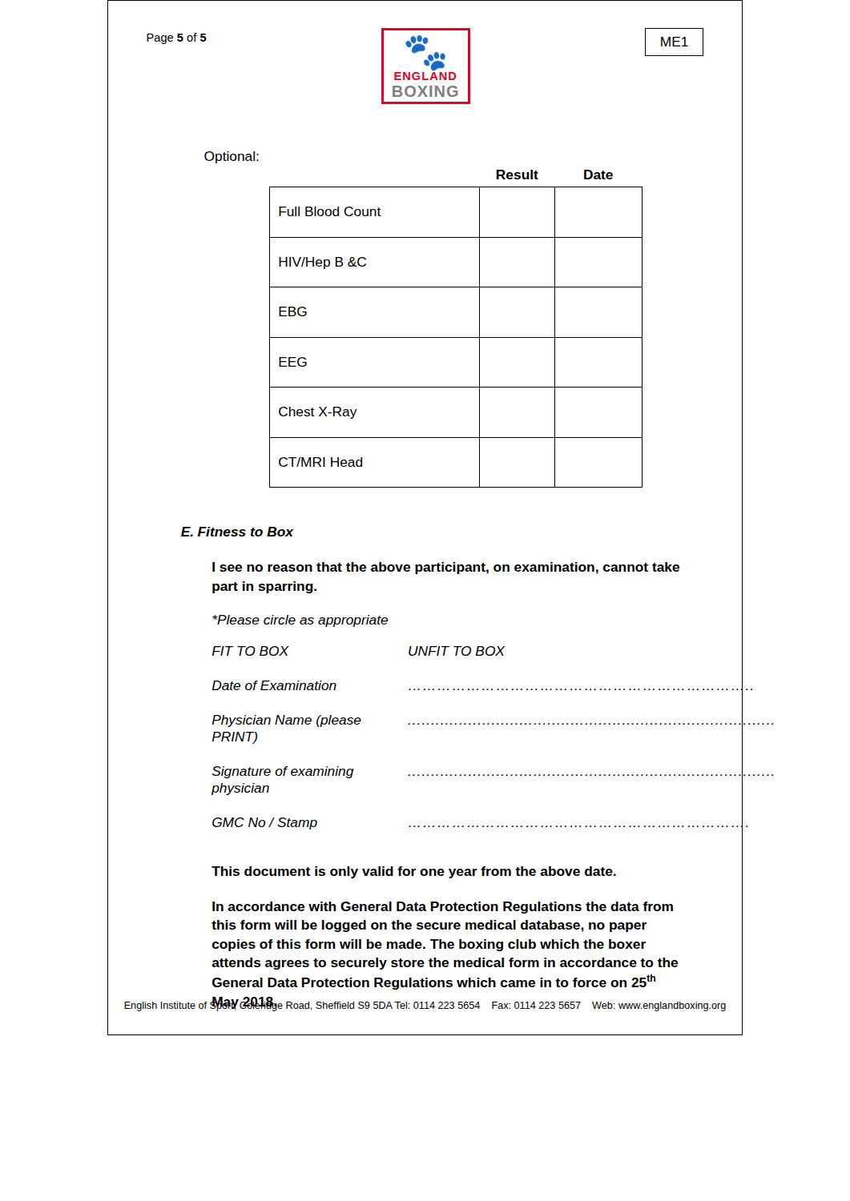Page 5 of 5
🐾
ENGLAND
BOXING
ME1
Optional:
| | Result | Date |
| --- | --- | --- |
| Full Blood Count | | |
| HIV/Hep B &C | | |
| EBG | | |
| EEG | | |
| Chest X-Ray | | |
| CT/MRI Head | | |
E. Fitness to Box
I see no reason that the above participant, on examination, cannot take part in sparring.
*Please circle as appropriate
FIT TO BOXUNFIT TO BOX
Date of Examination ……………………………………………………………..
Physician Name (please PRINT) ...............................................................................
Signature of examining physician ...............................................................................
GMC No / Stamp …………………………………………………………….
This document is only valid for one year from the above date.
In accordance with General Data Protection Regulations the data from this form will be logged on the secure medical database, no paper copies of this form will be made. The boxing club which the boxer attends agrees to securely store the medical form in accordance to the General Data Protection Regulations which came in to force on 25th May 2018.
English Institute of Sport, Coleridge Road, Sheffield S9 5DA Tel: 0114 223 5654 Fax: 0114 223 5657 Web: www.englandboxing.org